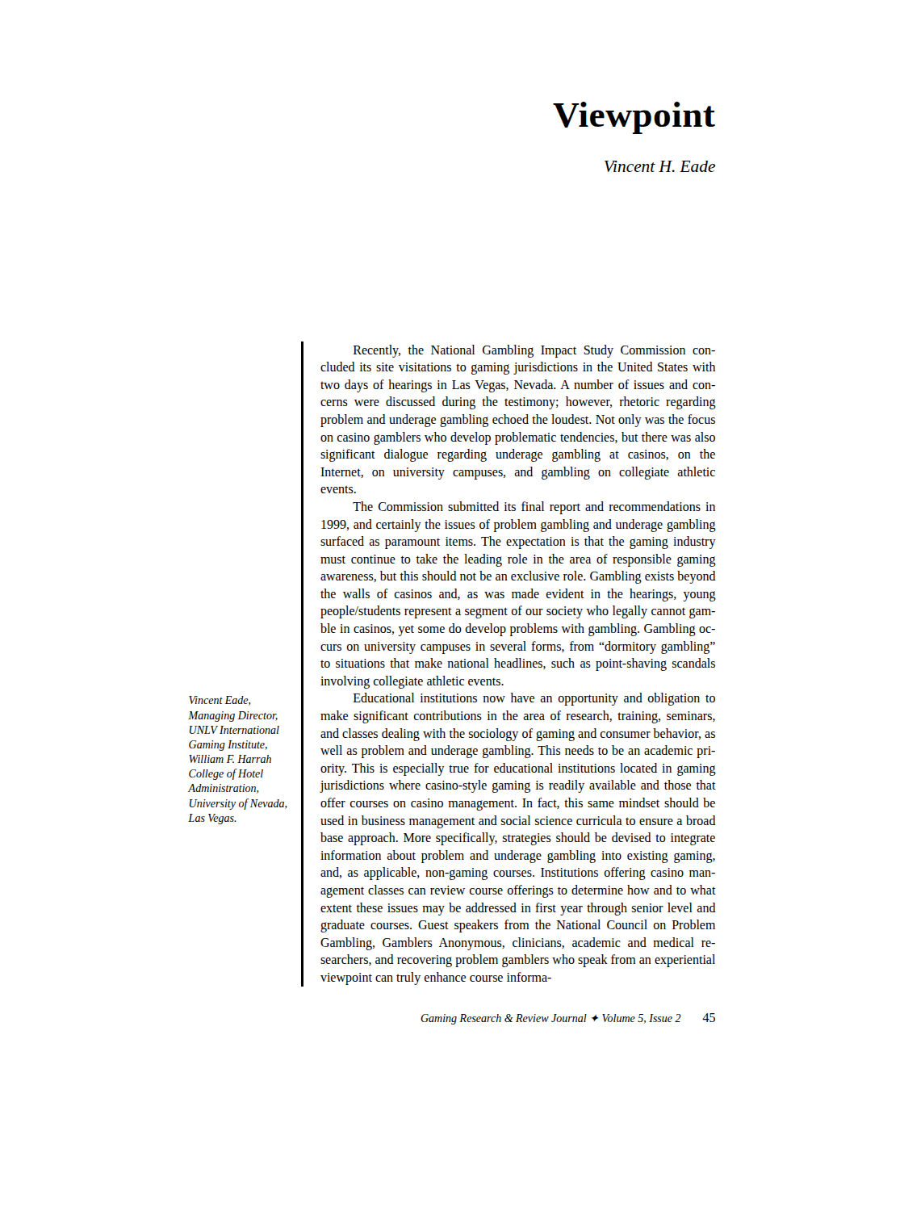Viewpoint
Vincent H. Eade
Vincent Eade,
Managing Director,
UNLV International
Gaming Institute,
William F. Harrah
College of Hotel
Administration,
University of Nevada,
Las Vegas.
Recently, the National Gambling Impact Study Commission concluded its site visitations to gaming jurisdictions in the United States with two days of hearings in Las Vegas, Nevada. A number of issues and concerns were discussed during the testimony; however, rhetoric regarding problem and underage gambling echoed the loudest. Not only was the focus on casino gamblers who develop problematic tendencies, but there was also significant dialogue regarding underage gambling at casinos, on the Internet, on university campuses, and gambling on collegiate athletic events.
The Commission submitted its final report and recommendations in 1999, and certainly the issues of problem gambling and underage gambling surfaced as paramount items. The expectation is that the gaming industry must continue to take the leading role in the area of responsible gaming awareness, but this should not be an exclusive role. Gambling exists beyond the walls of casinos and, as was made evident in the hearings, young people/students represent a segment of our society who legally cannot gamble in casinos, yet some do develop problems with gambling. Gambling occurs on university campuses in several forms, from “dormitory gambling” to situations that make national headlines, such as point-shaving scandals involving collegiate athletic events.
Educational institutions now have an opportunity and obligation to make significant contributions in the area of research, training, seminars, and classes dealing with the sociology of gaming and consumer behavior, as well as problem and underage gambling. This needs to be an academic priority. This is especially true for educational institutions located in gaming jurisdictions where casino-style gaming is readily available and those that offer courses on casino management. In fact, this same mindset should be used in business management and social science curricula to ensure a broad base approach. More specifically, strategies should be devised to integrate information about problem and underage gambling into existing gaming, and, as applicable, non-gaming courses. Institutions offering casino management classes can review course offerings to determine how and to what extent these issues may be addressed in first year through senior level and graduate courses. Guest speakers from the National Council on Problem Gambling, Gamblers Anonymous, clinicians, academic and medical researchers, and recovering problem gamblers who speak from an experiential viewpoint can truly enhance course informa-
Gaming Research & Review Journal ✦ Volume 5, Issue 245